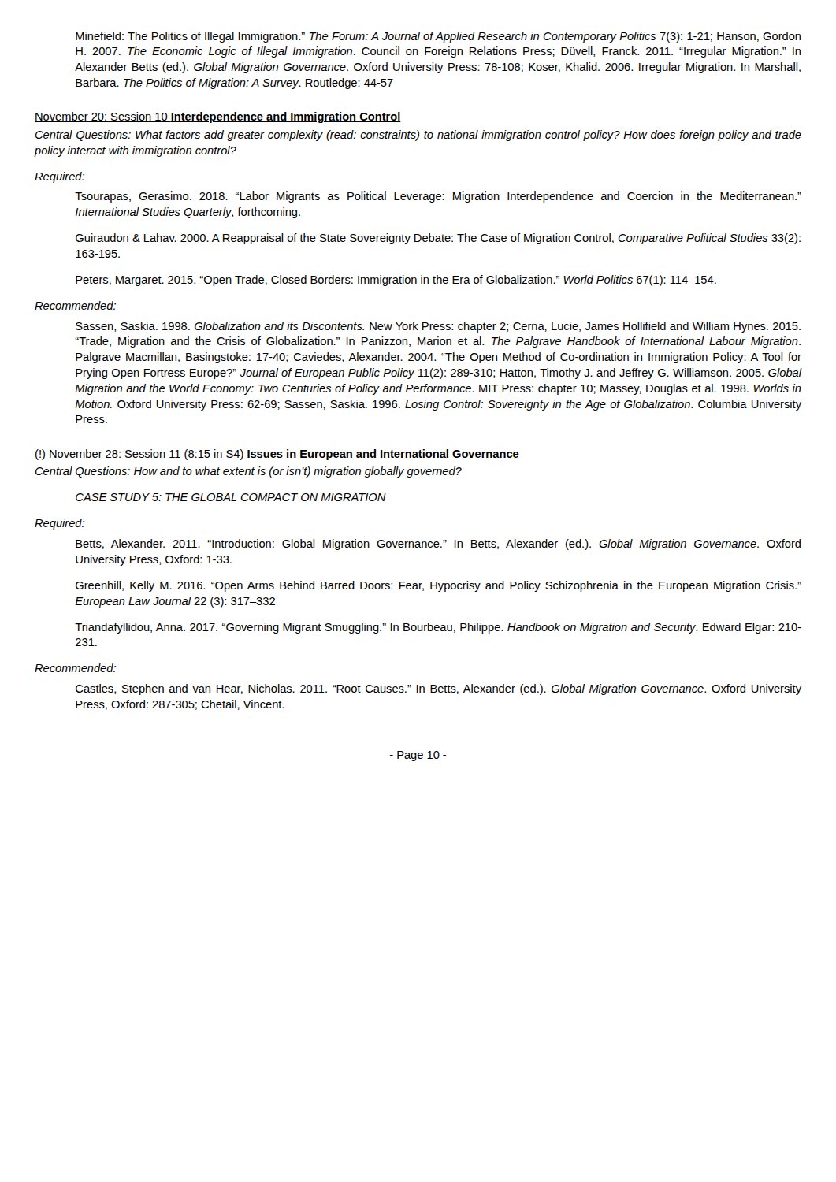Minefield: The Politics of Illegal Immigration.” The Forum: A Journal of Applied Research in Contemporary Politics 7(3): 1-21; Hanson, Gordon H. 2007. The Economic Logic of Illegal Immigration. Council on Foreign Relations Press; Düvell, Franck. 2011. “Irregular Migration.” In Alexander Betts (ed.). Global Migration Governance. Oxford University Press: 78-108; Koser, Khalid. 2006. Irregular Migration. In Marshall, Barbara. The Politics of Migration: A Survey. Routledge: 44-57
November 20: Session 10 Interdependence and Immigration Control
Central Questions: What factors add greater complexity (read: constraints) to national immigration control policy? How does foreign policy and trade policy interact with immigration control?
Required:
Tsourapas, Gerasimo. 2018. “Labor Migrants as Political Leverage: Migration Interdependence and Coercion in the Mediterranean.” International Studies Quarterly, forthcoming.
Guiraudon & Lahav. 2000. A Reappraisal of the State Sovereignty Debate: The Case of Migration Control, Comparative Political Studies 33(2): 163-195.
Peters, Margaret. 2015. “Open Trade, Closed Borders: Immigration in the Era of Globalization.” World Politics 67(1): 114–154.
Recommended:
Sassen, Saskia. 1998. Globalization and its Discontents. New York Press: chapter 2; Cerna, Lucie, James Hollifield and William Hynes. 2015. “Trade, Migration and the Crisis of Globalization.” In Panizzon, Marion et al. The Palgrave Handbook of International Labour Migration. Palgrave Macmillan, Basingstoke: 17-40; Caviedes, Alexander. 2004. “The Open Method of Co-ordination in Immigration Policy: A Tool for Prying Open Fortress Europe?” Journal of European Public Policy 11(2): 289-310; Hatton, Timothy J. and Jeffrey G. Williamson. 2005. Global Migration and the World Economy: Two Centuries of Policy and Performance. MIT Press: chapter 10; Massey, Douglas et al. 1998. Worlds in Motion. Oxford University Press: 62-69; Sassen, Saskia. 1996. Losing Control: Sovereignty in the Age of Globalization. Columbia University Press.
(!) November 28: Session 11 (8:15 in S4) Issues in European and International Governance
Central Questions: How and to what extent is (or isn’t) migration globally governed?
CASE STUDY 5: THE GLOBAL COMPACT ON MIGRATION
Required:
Betts, Alexander. 2011. “Introduction: Global Migration Governance.” In Betts, Alexander (ed.). Global Migration Governance. Oxford University Press, Oxford: 1-33.
Greenhill, Kelly M. 2016. “Open Arms Behind Barred Doors: Fear, Hypocrisy and Policy Schizophrenia in the European Migration Crisis.” European Law Journal 22 (3): 317–332
Triandafyllidou, Anna. 2017. “Governing Migrant Smuggling.” In Bourbeau, Philippe. Handbook on Migration and Security. Edward Elgar: 210-231.
Recommended:
Castles, Stephen and van Hear, Nicholas. 2011. “Root Causes.” In Betts, Alexander (ed.). Global Migration Governance. Oxford University Press, Oxford: 287-305; Chetail, Vincent.
- Page 10 -